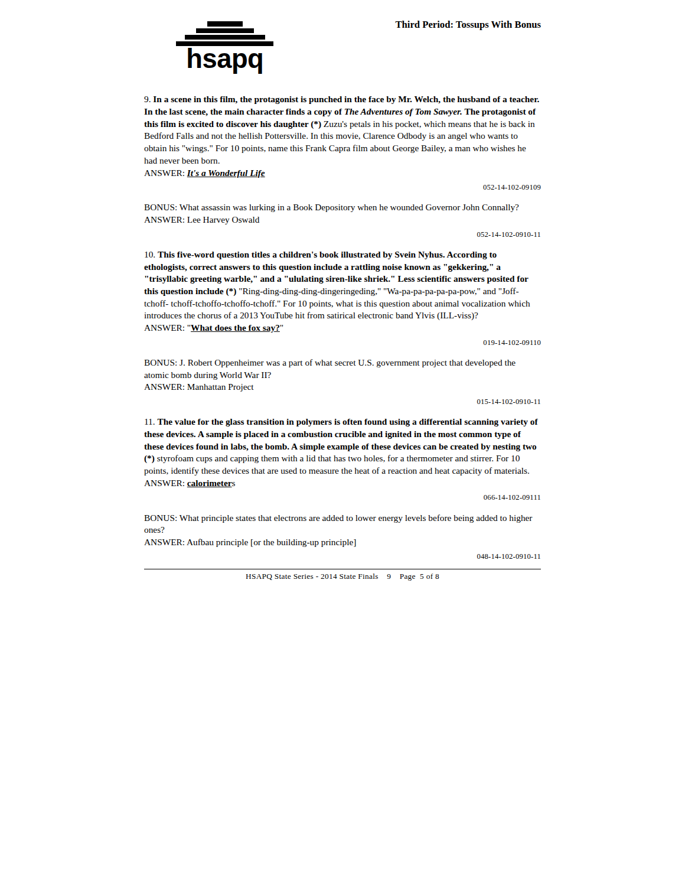Third Period: Tossups With Bonus
hsapq
9. In a scene in this film, the protagonist is punched in the face by Mr. Welch, the husband of a teacher. In the last scene, the main character finds a copy of The Adventures of Tom Sawyer. The protagonist of this film is excited to discover his daughter (*) Zuzu's petals in his pocket, which means that he is back in Bedford Falls and not the hellish Pottersville. In this movie, Clarence Odbody is an angel who wants to obtain his "wings." For 10 points, name this Frank Capra film about George Bailey, a man who wishes he had never been born.
ANSWER: It's a Wonderful Life
052-14-102-09109
BONUS: What assassin was lurking in a Book Depository when he wounded Governor John Connally?
ANSWER: Lee Harvey Oswald
052-14-102-0910-11
10. This five-word question titles a children's book illustrated by Svein Nyhus. According to ethologists, correct answers to this question include a rattling noise known as "gekkering," a "trisyllabic greeting warble," and a "ululating siren-like shriek." Less scientific answers posited for this question include (*) "Ring-ding-ding-ding-dingeringeding," "Wa-pa-pa-pa-pa-pa-pow," and "Joff-tchoff- tchoff-tchoffo-tchoffo-tchoff." For 10 points, what is this question about animal vocalization which introduces the chorus of a 2013 YouTube hit from satirical electronic band Ylvis (ILL-viss)?
ANSWER: "What does the fox say?"
019-14-102-09110
BONUS: J. Robert Oppenheimer was a part of what secret U.S. government project that developed the atomic bomb during World War II?
ANSWER: Manhattan Project
015-14-102-0910-11
11. The value for the glass transition in polymers is often found using a differential scanning variety of these devices. A sample is placed in a combustion crucible and ignited in the most common type of these devices found in labs, the bomb. A simple example of these devices can be created by nesting two (*) styrofoam cups and capping them with a lid that has two holes, for a thermometer and stirrer. For 10 points, identify these devices that are used to measure the heat of a reaction and heat capacity of materials.
ANSWER: calorimeters
066-14-102-09111
BONUS: What principle states that electrons are added to lower energy levels before being added to higher ones?
ANSWER: Aufbau principle [or the building-up principle]
048-14-102-0910-11
HSAPQ State Series - 2014 State Finals 9 Page 5 of 8